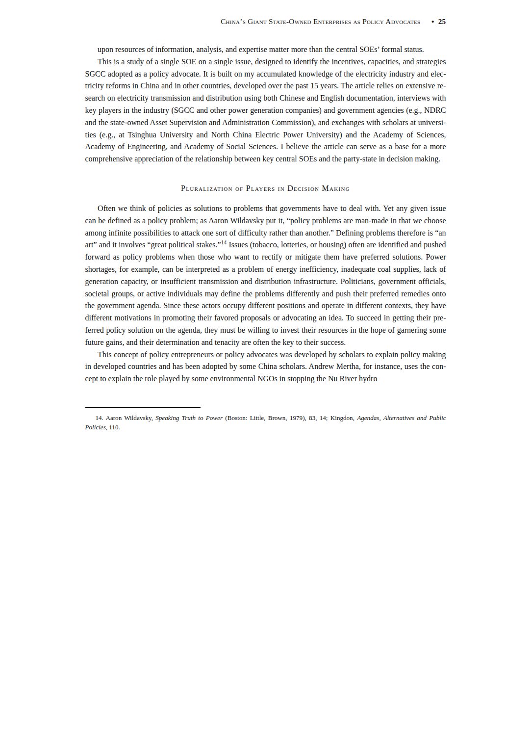China’s Giant State-Owned Enterprises as Policy Advocates • 25
upon resources of information, analysis, and expertise matter more than the central SOEs’ formal status.
This is a study of a single SOE on a single issue, designed to identify the incentives, capacities, and strategies SGCC adopted as a policy advocate. It is built on my accumulated knowledge of the electricity industry and electricity reforms in China and in other countries, developed over the past 15 years. The article relies on extensive research on electricity transmission and distribution using both Chinese and English documentation, interviews with key players in the industry (SGCC and other power generation companies) and government agencies (e.g., NDRC and the state-owned Asset Supervision and Administration Commission), and exchanges with scholars at universities (e.g., at Tsinghua University and North China Electric Power University) and the Academy of Sciences, Academy of Engineering, and Academy of Social Sciences. I believe the article can serve as a base for a more comprehensive appreciation of the relationship between key central SOEs and the party-state in decision making.
Pluralization of Players in Decision Making
Often we think of policies as solutions to problems that governments have to deal with. Yet any given issue can be defined as a policy problem; as Aaron Wildavsky put it, “policy problems are man-made in that we choose among infinite possibilities to attack one sort of difficulty rather than another.” Defining problems therefore is “an art” and it involves “great political stakes.”14 Issues (tobacco, lotteries, or housing) often are identified and pushed forward as policy problems when those who want to rectify or mitigate them have preferred solutions. Power shortages, for example, can be interpreted as a problem of energy inefficiency, inadequate coal supplies, lack of generation capacity, or insufficient transmission and distribution infrastructure. Politicians, government officials, societal groups, or active individuals may define the problems differently and push their preferred remedies onto the government agenda. Since these actors occupy different positions and operate in different contexts, they have different motivations in promoting their favored proposals or advocating an idea. To succeed in getting their preferred policy solution on the agenda, they must be willing to invest their resources in the hope of garnering some future gains, and their determination and tenacity are often the key to their success.
This concept of policy entrepreneurs or policy advocates was developed by scholars to explain policy making in developed countries and has been adopted by some China scholars. Andrew Mertha, for instance, uses the concept to explain the role played by some environmental NGOs in stopping the Nu River hydro
14. Aaron Wildavsky, Speaking Truth to Power (Boston: Little, Brown, 1979), 83, 14; Kingdon, Agendas, Alternatives and Public Policies, 110.